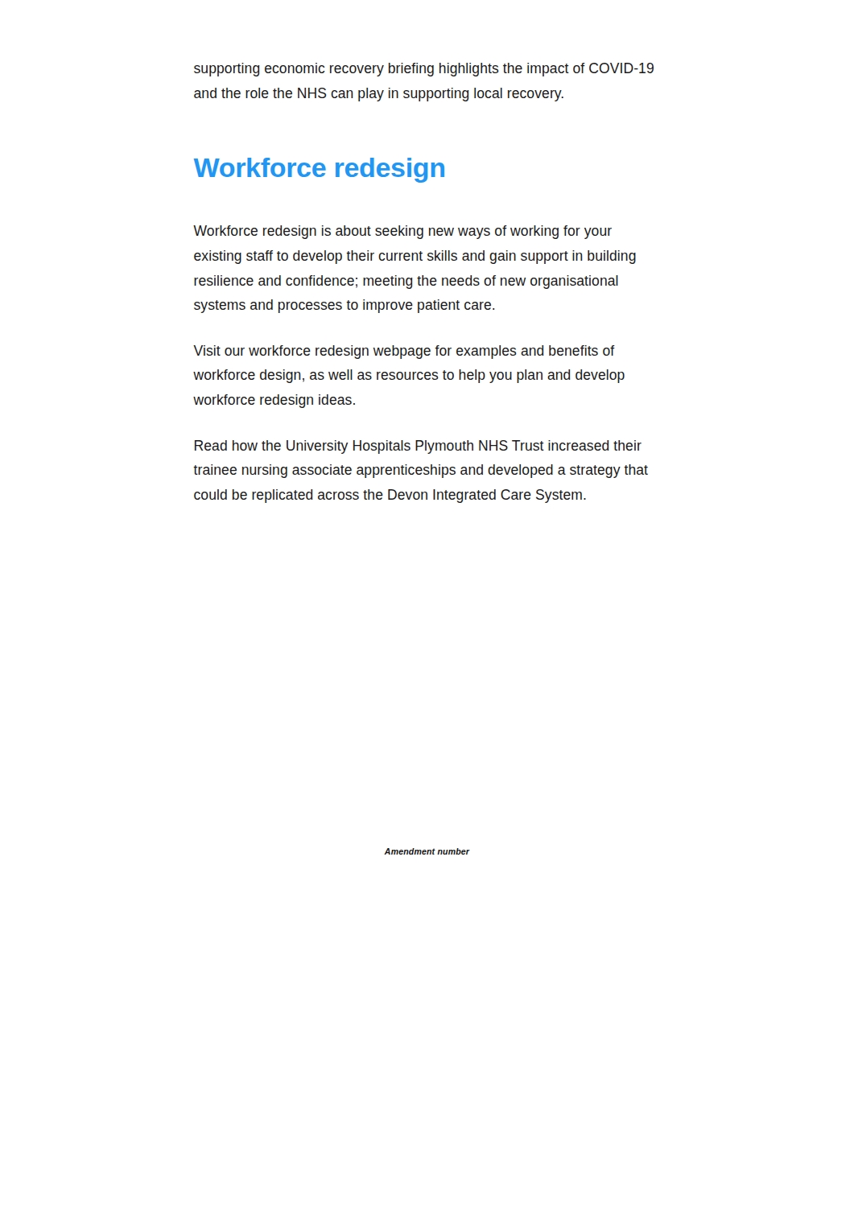supporting economic recovery briefing highlights the impact of COVID-19 and the role the NHS can play in supporting local recovery.
Workforce redesign
Workforce redesign is about seeking new ways of working for your existing staff to develop their current skills and gain support in building resilience and confidence; meeting the needs of new organisational systems and processes to improve patient care.
Visit our workforce redesign webpage for examples and benefits of workforce design, as well as resources to help you plan and develop workforce redesign ideas.
Read how the University Hospitals Plymouth NHS Trust increased their trainee nursing associate apprenticeships and developed a strategy that could be replicated across the Devon Integrated Care System.
Amendment number